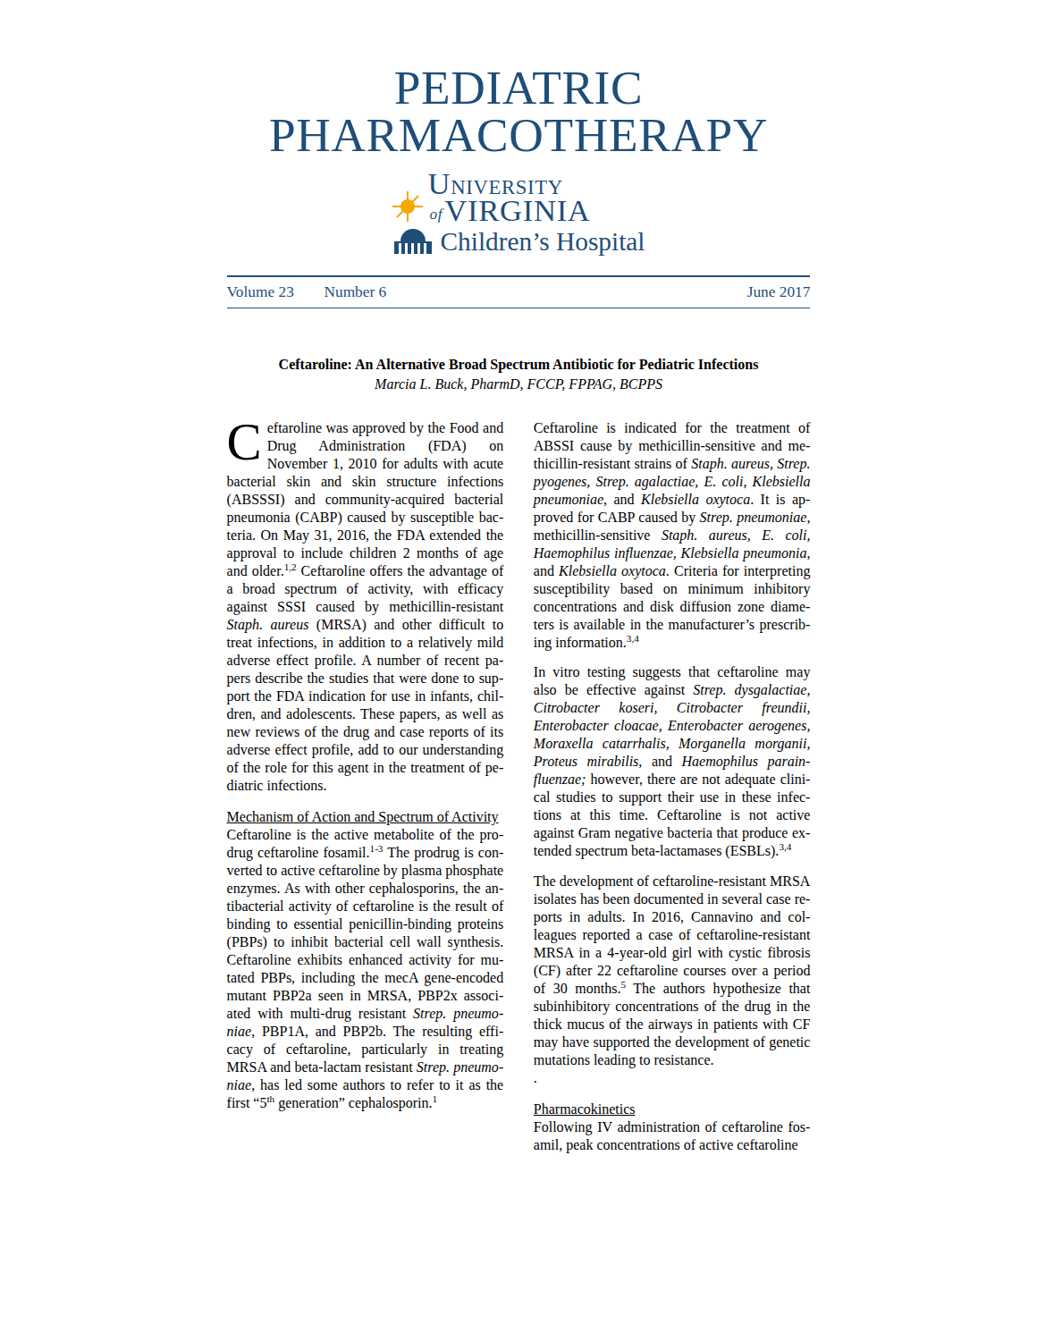PEDIATRIC PHARMACOTHERAPY
UNIVERSITY
of VIRGINIA
Children’s Hospital
Volume 23 Number 6
June 2017
Ceftaroline: An Alternative Broad Spectrum Antibiotic for Pediatric Infections
Marcia L. Buck, PharmD, FCCP, FPPAG, BCPPS
Ceftaroline was approved by the Food and Drug Administration (FDA) on November 1, 2010 for adults with acute bacterial skin and skin structure infections (ABSSSI) and community-acquired bacterial pneumonia (CABP) caused by susceptible bacteria. On May 31, 2016, the FDA extended the approval to include children 2 months of age and older.1,2 Ceftaroline offers the advantage of a broad spectrum of activity, with efficacy against SSSI caused by methicillin-resistant Staph. aureus (MRSA) and other difficult to treat infections, in addition to a relatively mild adverse effect profile. A number of recent papers describe the studies that were done to support the FDA indication for use in infants, children, and adolescents. These papers, as well as new reviews of the drug and case reports of its adverse effect profile, add to our understanding of the role for this agent in the treatment of pediatric infections.
Mechanism of Action and Spectrum of Activity
Ceftaroline is the active metabolite of the prodrug ceftaroline fosamil.1-3 The prodrug is converted to active ceftaroline by plasma phosphate enzymes. As with other cephalosporins, the antibacterial activity of ceftaroline is the result of binding to essential penicillin-binding proteins (PBPs) to inhibit bacterial cell wall synthesis. Ceftaroline exhibits enhanced activity for mutated PBPs, including the mecA gene-encoded mutant PBP2a seen in MRSA, PBP2x associated with multi-drug resistant Strep. pneumoniae, PBP1A, and PBP2b. The resulting efficacy of ceftaroline, particularly in treating MRSA and beta-lactam resistant Strep. pneumoniae, has led some authors to refer to it as the first “5th generation” cephalosporin.1
Ceftaroline is indicated for the treatment of ABSSI cause by methicillin-sensitive and methicillin-resistant strains of Staph. aureus, Strep. pyogenes, Strep. agalactiae, E. coli, Klebsiella pneumoniae, and Klebsiella oxytoca. It is approved for CABP caused by Strep. pneumoniae, methicillin-sensitive Staph. aureus, E. coli, Haemophilus influenzae, Klebsiella pneumonia, and Klebsiella oxytoca. Criteria for interpreting susceptibility based on minimum inhibitory concentrations and disk diffusion zone diameters is available in the manufacturer’s prescribing information.3,4
In vitro testing suggests that ceftaroline may also be effective against Strep. dysgalactiae, Citrobacter koseri, Citrobacter freundii, Enterobacter cloacae, Enterobacter aerogenes, Moraxella catarrhalis, Morganella morganii, Proteus mirabilis, and Haemophilus parainfluenzae; however, there are not adequate clinical studies to support their use in these infections at this time. Ceftaroline is not active against Gram negative bacteria that produce extended spectrum beta-lactamases (ESBLs).3,4
The development of ceftaroline-resistant MRSA isolates has been documented in several case reports in adults. In 2016, Cannavino and colleagues reported a case of ceftaroline-resistant MRSA in a 4-year-old girl with cystic fibrosis (CF) after 22 ceftaroline courses over a period of 30 months.5 The authors hypothesize that subinhibitory concentrations of the drug in the thick mucus of the airways in patients with CF may have supported the development of genetic mutations leading to resistance.
.
Pharmacokinetics
Following IV administration of ceftaroline fosamil, peak concentrations of active ceftaroline